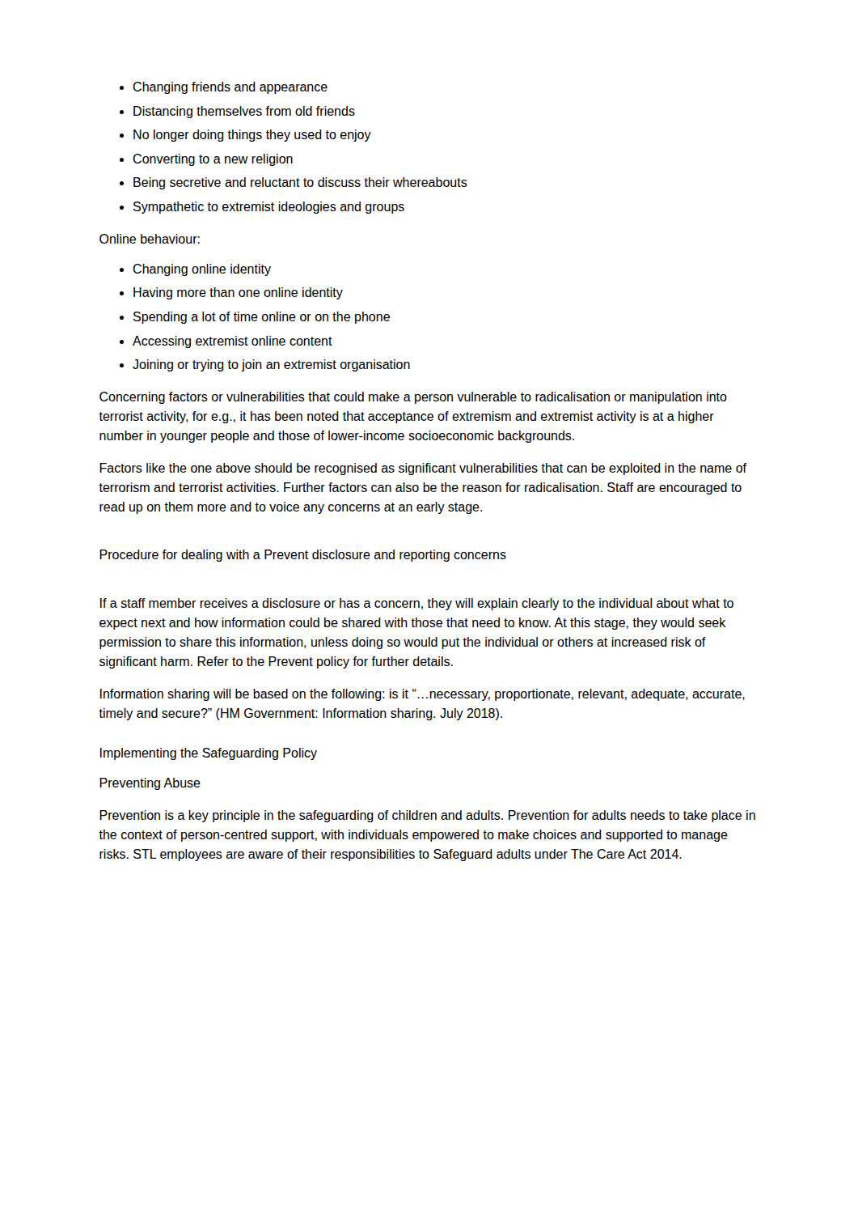Changing friends and appearance
Distancing themselves from old friends
No longer doing things they used to enjoy
Converting to a new religion
Being secretive and reluctant to discuss their whereabouts
Sympathetic to extremist ideologies and groups
Online behaviour:
Changing online identity
Having more than one online identity
Spending a lot of time online or on the phone
Accessing extremist online content
Joining or trying to join an extremist organisation
Concerning factors or vulnerabilities that could make a person vulnerable to radicalisation or manipulation into terrorist activity, for e.g., it has been noted that acceptance of extremism and extremist activity is at a higher number in younger people and those of lower-income socioeconomic backgrounds.
Factors like the one above should be recognised as significant vulnerabilities that can be exploited in the name of terrorism and terrorist activities. Further factors can also be the reason for radicalisation. Staff are encouraged to read up on them more and to voice any concerns at an early stage.
Procedure for dealing with a Prevent disclosure and reporting concerns
If a staff member receives a disclosure or has a concern, they will explain clearly to the individual about what to expect next and how information could be shared with those that need to know. At this stage, they would seek permission to share this information, unless doing so would put the individual or others at increased risk of significant harm. Refer to the Prevent policy for further details.
Information sharing will be based on the following: is it “…necessary, proportionate, relevant, adequate, accurate, timely and secure?” (HM Government: Information sharing. July 2018).
Implementing the Safeguarding Policy
Preventing Abuse
Prevention is a key principle in the safeguarding of children and adults. Prevention for adults needs to take place in the context of person-centred support, with individuals empowered to make choices and supported to manage risks. STL employees are aware of their responsibilities to Safeguard adults under The Care Act 2014.